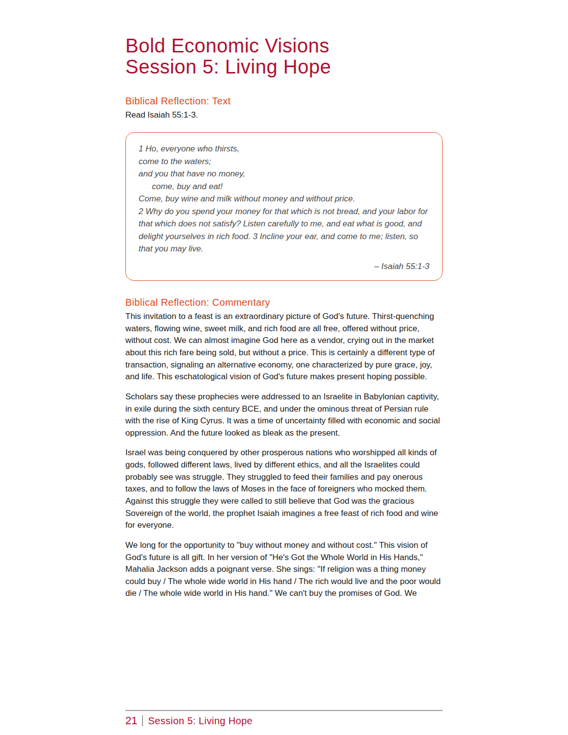Bold Economic VisionsSession 5: Living Hope
Biblical Reflection: Text
Read Isaiah 55:1-3.
1 Ho, everyone who thirsts,
come to the waters;
and you that have no money,
come, buy and eat!
Come, buy wine and milk without money and without price.
2 Why do you spend your money for that which is not bread, and your labor for that which does not satisfy? Listen carefully to me, and eat what is good, and delight yourselves in rich food. 3 Incline your ear, and come to me; listen, so that you may live.
– Isaiah 55:1-3
Biblical Reflection: Commentary
This invitation to a feast is an extraordinary picture of God's future. Thirst-quenching waters, flowing wine, sweet milk, and rich food are all free, offered without price, without cost. We can almost imagine God here as a vendor, crying out in the market about this rich fare being sold, but without a price. This is certainly a different type of transaction, signaling an alternative economy, one characterized by pure grace, joy, and life. This eschatological vision of God's future makes present hoping possible.
Scholars say these prophecies were addressed to an Israelite in Babylonian captivity, in exile during the sixth century BCE, and under the ominous threat of Persian rule with the rise of King Cyrus. It was a time of uncertainty filled with economic and social oppression. And the future looked as bleak as the present.
Israel was being conquered by other prosperous nations who worshipped all kinds of gods, followed different laws, lived by different ethics, and all the Israelites could probably see was struggle. They struggled to feed their families and pay onerous taxes, and to follow the laws of Moses in the face of foreigners who mocked them. Against this struggle they were called to still believe that God was the gracious Sovereign of the world, the prophet Isaiah imagines a free feast of rich food and wine for everyone.
We long for the opportunity to "buy without money and without cost." This vision of God's future is all gift. In her version of "He's Got the Whole World in His Hands," Mahalia Jackson adds a poignant verse. She sings: "If religion was a thing money could buy / The whole wide world in His hand / The rich would live and the poor would die / The whole wide world in His hand." We can't buy the promises of God. We
21 Session 5: Living Hope